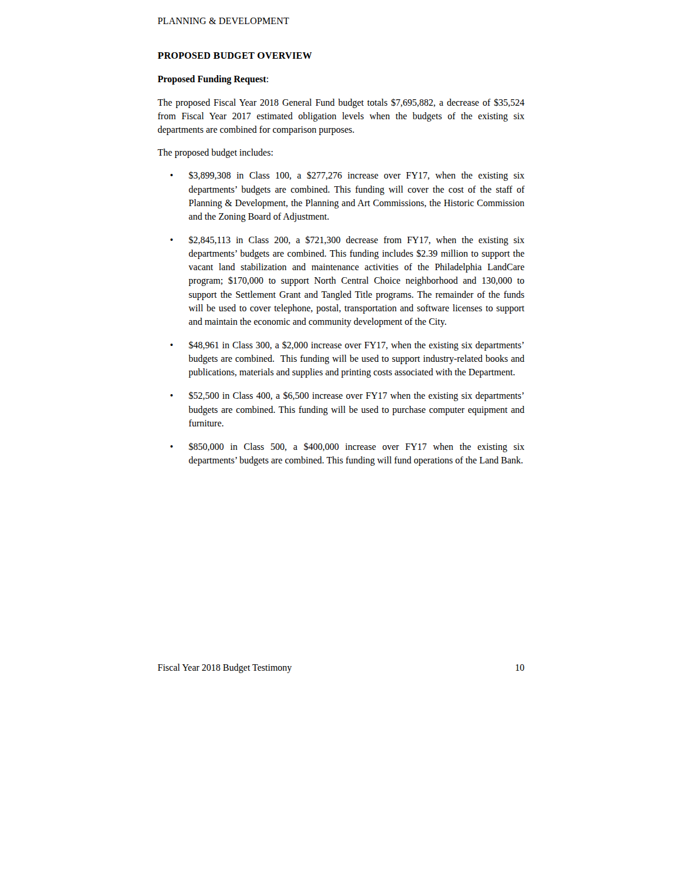PLANNING & DEVELOPMENT
PROPOSED BUDGET OVERVIEW
Proposed Funding Request
:
The proposed Fiscal Year 2018 General Fund budget totals $7,695,882, a decrease of $35,524 from Fiscal Year 2017 estimated obligation levels when the budgets of the existing six departments are combined for comparison purposes.
The proposed budget includes:
$3,899,308 in Class 100, a $277,276 increase over FY17, when the existing six departments’ budgets are combined. This funding will cover the cost of the staff of Planning & Development, the Planning and Art Commissions, the Historic Commission and the Zoning Board of Adjustment.
$2,845,113 in Class 200, a $721,300 decrease from FY17, when the existing six departments’ budgets are combined. This funding includes $2.39 million to support the vacant land stabilization and maintenance activities of the Philadelphia LandCare program; $170,000 to support North Central Choice neighborhood and 130,000 to support the Settlement Grant and Tangled Title programs. The remainder of the funds will be used to cover telephone, postal, transportation and software licenses to support and maintain the economic and community development of the City.
$48,961 in Class 300, a $2,000 increase over FY17, when the existing six departments’ budgets are combined. This funding will be used to support industry-related books and publications, materials and supplies and printing costs associated with the Department.
$52,500 in Class 400, a $6,500 increase over FY17 when the existing six departments’ budgets are combined. This funding will be used to purchase computer equipment and furniture.
$850,000 in Class 500, a $400,000 increase over FY17 when the existing six departments’ budgets are combined. This funding will fund operations of the Land Bank.
Fiscal Year 2018 Budget Testimony 10